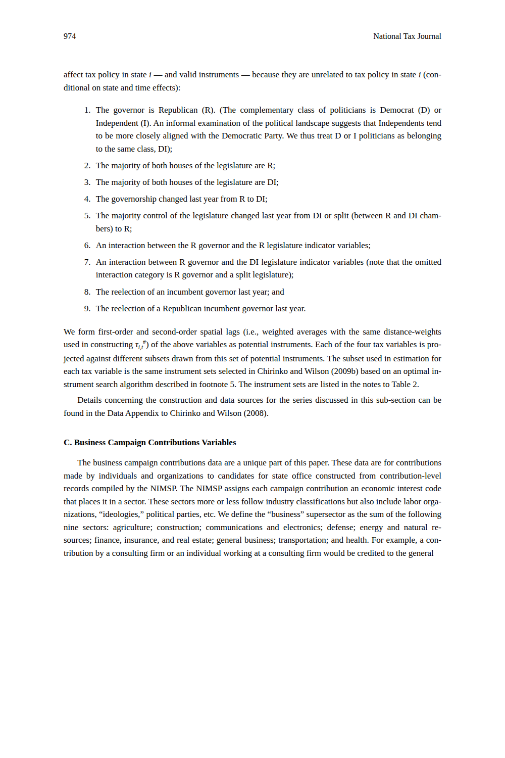974 National Tax Journal
affect tax policy in state i — and valid instruments — because they are unrelated to tax policy in state i (conditional on state and time effects):
The governor is Republican (R). (The complementary class of politicians is Democrat (D) or Independent (I). An informal examination of the political landscape suggests that Independents tend to be more closely aligned with the Democratic Party. We thus treat D or I politicians as belonging to the same class, DI);
The majority of both houses of the legislature are R;
The majority of both houses of the legislature are DI;
The governorship changed last year from R to DI;
The majority control of the legislature changed last year from DI or split (between R and DI chambers) to R;
An interaction between the R governor and the R legislature indicator variables;
An interaction between R governor and the DI legislature indicator variables (note that the omitted interaction category is R governor and a split legislature);
The reelection of an incumbent governor last year; and
The reelection of a Republican incumbent governor last year.
We form first-order and second-order spatial lags (i.e., weighted averages with the same distance-weights used in constructing τi,t#) of the above variables as potential instruments. Each of the four tax variables is projected against different subsets drawn from this set of potential instruments. The subset used in estimation for each tax variable is the same instrument sets selected in Chirinko and Wilson (2009b) based on an optimal instrument search algorithm described in footnote 5. The instrument sets are listed in the notes to Table 2.
Details concerning the construction and data sources for the series discussed in this sub-section can be found in the Data Appendix to Chirinko and Wilson (2008).
C. Business Campaign Contributions Variables
The business campaign contributions data are a unique part of this paper. These data are for contributions made by individuals and organizations to candidates for state office constructed from contribution-level records compiled by the NIMSP. The NIMSP assigns each campaign contribution an economic interest code that places it in a sector. These sectors more or less follow industry classifications but also include labor organizations, “ideologies,” political parties, etc. We define the “business” supersector as the sum of the following nine sectors: agriculture; construction; communications and electronics; defense; energy and natural resources; finance, insurance, and real estate; general business; transportation; and health. For example, a contribution by a consulting firm or an individual working at a consulting firm would be credited to the general